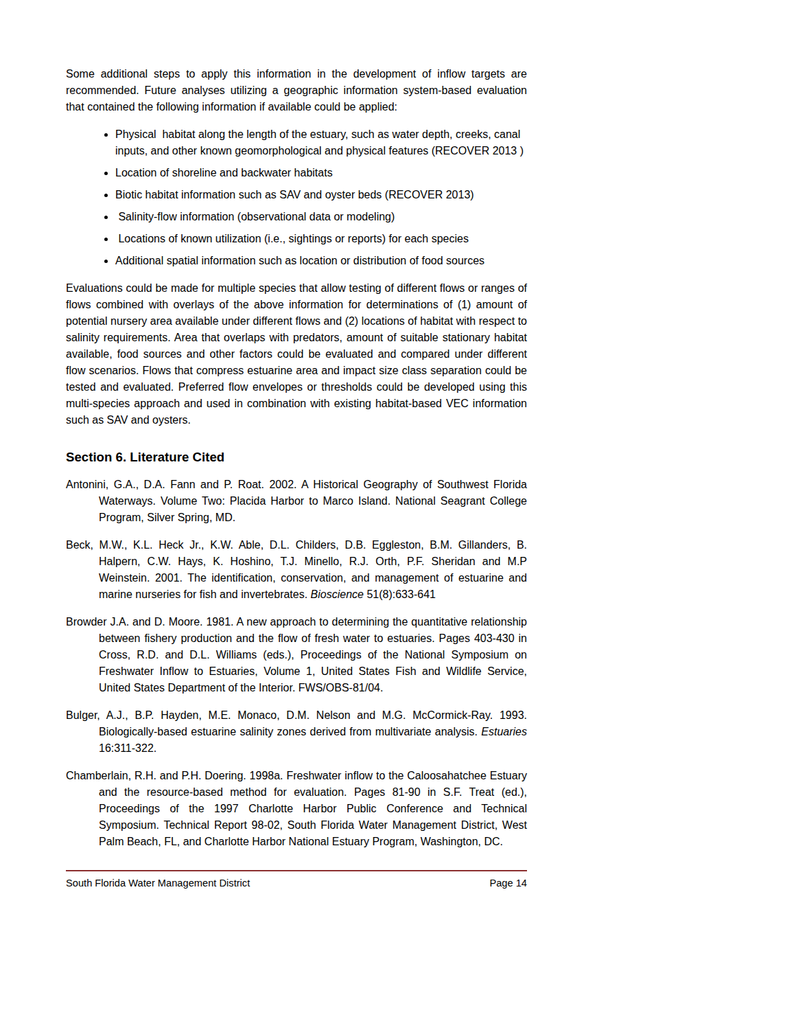Some additional steps to apply this information in the development of inflow targets are recommended. Future analyses utilizing a geographic information system-based evaluation that contained the following information if available could be applied:
Physical habitat along the length of the estuary, such as water depth, creeks, canal inputs, and other known geomorphological and physical features (RECOVER 2013 )
Location of shoreline and backwater habitats
Biotic habitat information such as SAV and oyster beds (RECOVER 2013)
Salinity-flow information (observational data or modeling)
Locations of known utilization (i.e., sightings or reports) for each species
Additional spatial information such as location or distribution of food sources
Evaluations could be made for multiple species that allow testing of different flows or ranges of flows combined with overlays of the above information for determinations of (1) amount of potential nursery area available under different flows and (2) locations of habitat with respect to salinity requirements. Area that overlaps with predators, amount of suitable stationary habitat available, food sources and other factors could be evaluated and compared under different flow scenarios. Flows that compress estuarine area and impact size class separation could be tested and evaluated. Preferred flow envelopes or thresholds could be developed using this multi-species approach and used in combination with existing habitat-based VEC information such as SAV and oysters.
Section 6. Literature Cited
Antonini, G.A., D.A. Fann and P. Roat. 2002. A Historical Geography of Southwest Florida Waterways. Volume Two: Placida Harbor to Marco Island. National Seagrant College Program, Silver Spring, MD.
Beck, M.W., K.L. Heck Jr., K.W. Able, D.L. Childers, D.B. Eggleston, B.M. Gillanders, B. Halpern, C.W. Hays, K. Hoshino, T.J. Minello, R.J. Orth, P.F. Sheridan and M.P Weinstein. 2001. The identification, conservation, and management of estuarine and marine nurseries for fish and invertebrates. Bioscience 51(8):633-641
Browder J.A. and D. Moore. 1981. A new approach to determining the quantitative relationship between fishery production and the flow of fresh water to estuaries. Pages 403-430 in Cross, R.D. and D.L. Williams (eds.), Proceedings of the National Symposium on Freshwater Inflow to Estuaries, Volume 1, United States Fish and Wildlife Service, United States Department of the Interior. FWS/OBS-81/04.
Bulger, A.J., B.P. Hayden, M.E. Monaco, D.M. Nelson and M.G. McCormick-Ray. 1993. Biologically-based estuarine salinity zones derived from multivariate analysis. Estuaries 16:311-322.
Chamberlain, R.H. and P.H. Doering. 1998a. Freshwater inflow to the Caloosahatchee Estuary and the resource-based method for evaluation. Pages 81-90 in S.F. Treat (ed.), Proceedings of the 1997 Charlotte Harbor Public Conference and Technical Symposium. Technical Report 98-02, South Florida Water Management District, West Palm Beach, FL, and Charlotte Harbor National Estuary Program, Washington, DC.
South Florida Water Management District Page 14